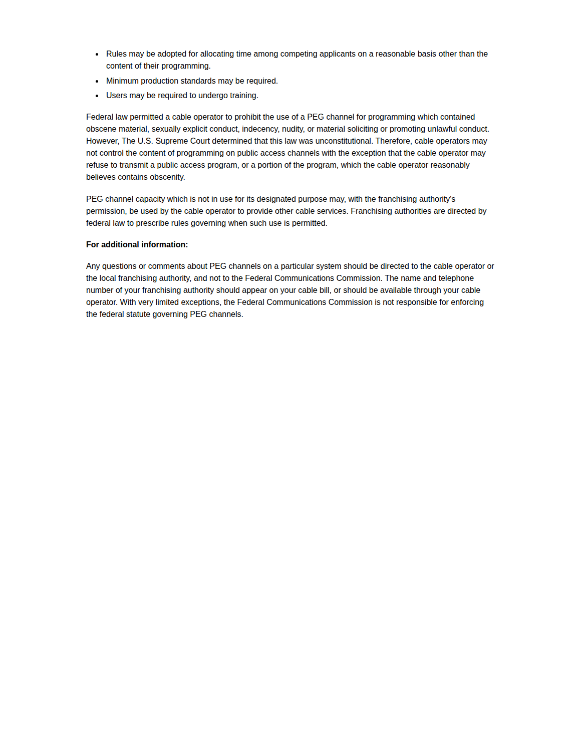Rules may be adopted for allocating time among competing applicants on a reasonable basis other than the content of their programming.
Minimum production standards may be required.
Users may be required to undergo training.
Federal law permitted a cable operator to prohibit the use of a PEG channel for programming which contained obscene material, sexually explicit conduct, indecency, nudity, or material soliciting or promoting unlawful conduct. However, The U.S. Supreme Court determined that this law was unconstitutional. Therefore, cable operators may not control the content of programming on public access channels with the exception that the cable operator may refuse to transmit a public access program, or a portion of the program, which the cable operator reasonably believes contains obscenity.
PEG channel capacity which is not in use for its designated purpose may, with the franchising authority's permission, be used by the cable operator to provide other cable services. Franchising authorities are directed by federal law to prescribe rules governing when such use is permitted.
For additional information:
Any questions or comments about PEG channels on a particular system should be directed to the cable operator or the local franchising authority, and not to the Federal Communications Commission. The name and telephone number of your franchising authority should appear on your cable bill, or should be available through your cable operator. With very limited exceptions, the Federal Communications Commission is not responsible for enforcing the federal statute governing PEG channels.